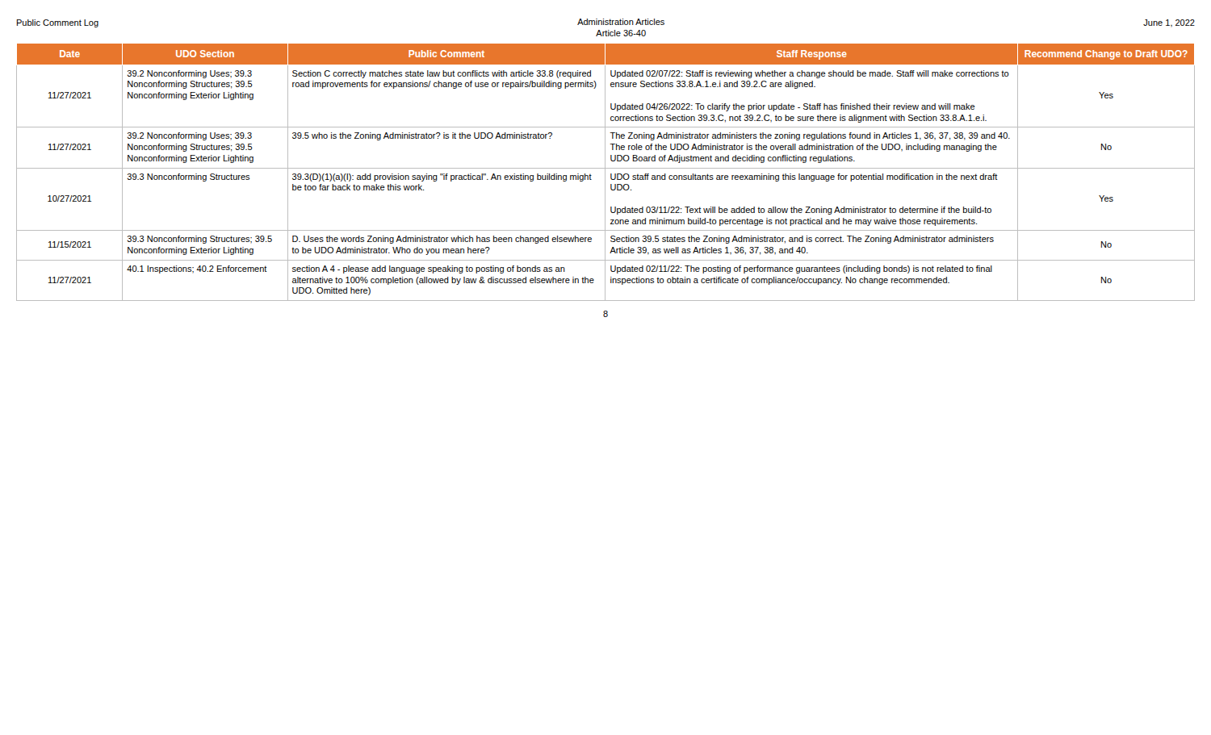Public Comment Log
Administration Articles
Article 36-40
June 1, 2022
| Date | UDO Section | Public Comment | Staff Response | Recommend Change to Draft UDO? |
| --- | --- | --- | --- | --- |
| 11/27/2021 | 39.2 Nonconforming Uses; 39.3 Nonconforming Structures; 39.5 Nonconforming Exterior Lighting | Section C correctly matches state law but conflicts with article 33.8 (required road improvements for expansions/ change of use or repairs/building permits) | Updated 02/07/22: Staff is reviewing whether a change should be made. Staff will make corrections to ensure Sections 33.8.A.1.e.i and 39.2.C are aligned. Updated 04/26/2022: To clarify the prior update - Staff has finished their review and will make corrections to Section 39.3.C, not 39.2.C, to be sure there is alignment with Section 33.8.A.1.e.i. | Yes |
| 11/27/2021 | 39.2 Nonconforming Uses; 39.3 Nonconforming Structures; 39.5 Nonconforming Exterior Lighting | 39.5 who is the Zoning Administrator? is it the UDO Administrator? | The Zoning Administrator administers the zoning regulations found in Articles 1, 36, 37, 38, 39 and 40. The role of the UDO Administrator is the overall administration of the UDO, including managing the UDO Board of Adjustment and deciding conflicting regulations. | No |
| 10/27/2021 | 39.3 Nonconforming Structures | 39.3(D)(1)(a)(I): add provision saying "if practical". An existing building might be too far back to make this work. | UDO staff and consultants are reexamining this language for potential modification in the next draft UDO. Updated 03/11/22: Text will be added to allow the Zoning Administrator to determine if the build-to zone and minimum build-to percentage is not practical and he may waive those requirements. | Yes |
| 11/15/2021 | 39.3 Nonconforming Structures; 39.5 Nonconforming Exterior Lighting | D. Uses the words Zoning Administrator which has been changed elsewhere to be UDO Administrator. Who do you mean here? | Section 39.5 states the Zoning Administrator, and is correct. The Zoning Administrator administers Article 39, as well as Articles 1, 36, 37, 38, and 40. | No |
| 11/27/2021 | 40.1 Inspections; 40.2 Enforcement | section A 4 - please add language speaking to posting of bonds as an alternative to 100% completion (allowed by law & discussed elsewhere in the UDO. Omitted here) | Updated 02/11/22: The posting of performance guarantees (including bonds) is not related to final inspections to obtain a certificate of compliance/occupancy. No change recommended. | No |
8